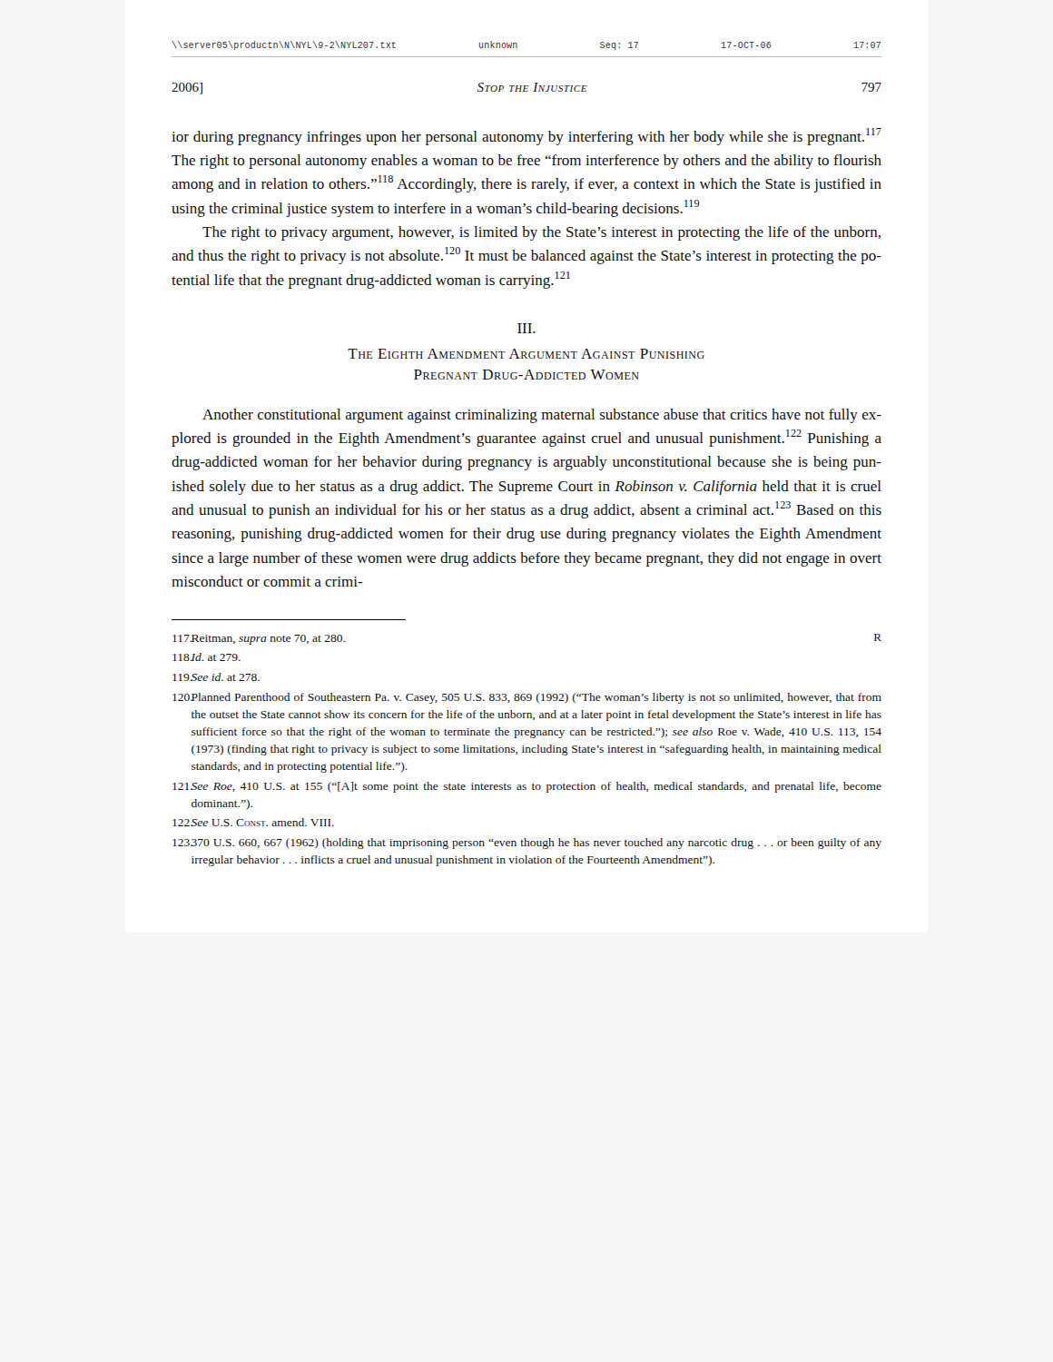\\server05\productn\N\NYL\9-2\NYL207.txt unknown Seq: 17 17-OCT-06 17:07
2006] Stop the Injustice 797
ior during pregnancy infringes upon her personal autonomy by interfering with her body while she is pregnant.117 The right to personal autonomy enables a woman to be free “from interference by others and the ability to flourish among and in relation to others.”118 Accordingly, there is rarely, if ever, a context in which the State is justified in using the criminal justice system to interfere in a woman’s child-bearing decisions.119
The right to privacy argument, however, is limited by the State’s interest in protecting the life of the unborn, and thus the right to privacy is not absolute.120 It must be balanced against the State’s interest in protecting the potential life that the pregnant drug-addicted woman is carrying.121
III.
The Eighth Amendment Argument Against Punishing
Pregnant Drug-Addicted Women
Another constitutional argument against criminalizing maternal substance abuse that critics have not fully explored is grounded in the Eighth Amendment’s guarantee against cruel and unusual punishment.122 Punishing a drug-addicted woman for her behavior during pregnancy is arguably unconstitutional because she is being punished solely due to her status as a drug addict. The Supreme Court in Robinson v. California held that it is cruel and unusual to punish an individual for his or her status as a drug addict, absent a criminal act.123 Based on this reasoning, punishing drug-addicted women for their drug use during pregnancy violates the Eighth Amendment since a large number of these women were drug addicts before they became pregnant, they did not engage in overt misconduct or commit a crimi-
117. RReitman, supra note 70, at 280.
118. Id. at 279.
119. See id. at 278.
120. Planned Parenthood of Southeastern Pa. v. Casey, 505 U.S. 833, 869 (1992) (“The woman’s liberty is not so unlimited, however, that from the outset the State cannot show its concern for the life of the unborn, and at a later point in fetal development the State’s interest in life has sufficient force so that the right of the woman to terminate the pregnancy can be restricted.”); see also Roe v. Wade, 410 U.S. 113, 154 (1973) (finding that right to privacy is subject to some limitations, including State’s interest in “safeguarding health, in maintaining medical standards, and in protecting potential life.”).
121. See Roe, 410 U.S. at 155 (“[A]t some point the state interests as to protection of health, medical standards, and prenatal life, become dominant.”).
122. See U.S. Const. amend. VIII.
123. 370 U.S. 660, 667 (1962) (holding that imprisoning person “even though he has never touched any narcotic drug . . . or been guilty of any irregular behavior . . . inflicts a cruel and unusual punishment in violation of the Fourteenth Amendment”).